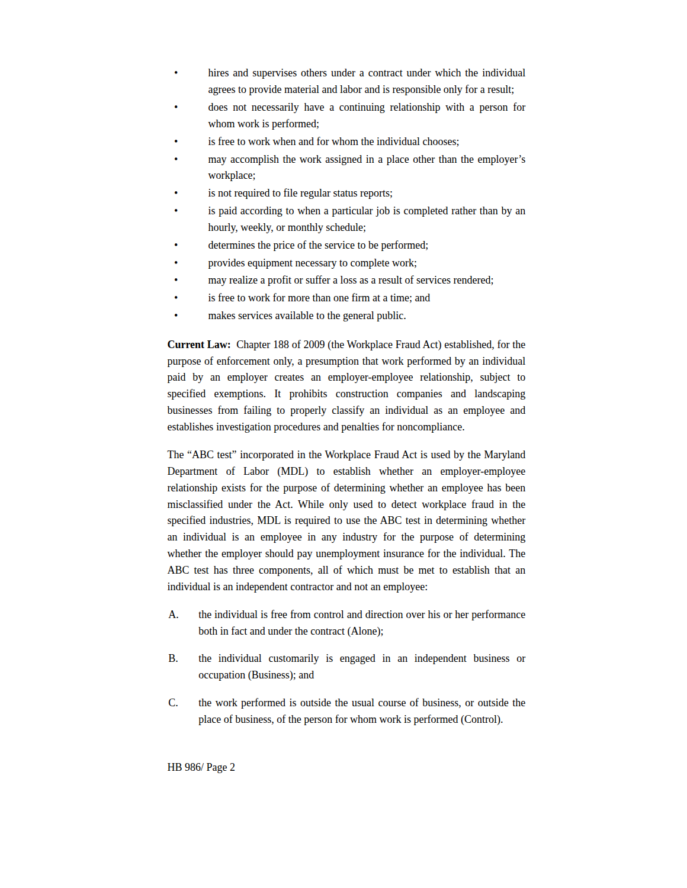hires and supervises others under a contract under which the individual agrees to provide material and labor and is responsible only for a result;
does not necessarily have a continuing relationship with a person for whom work is performed;
is free to work when and for whom the individual chooses;
may accomplish the work assigned in a place other than the employer’s workplace;
is not required to file regular status reports;
is paid according to when a particular job is completed rather than by an hourly, weekly, or monthly schedule;
determines the price of the service to be performed;
provides equipment necessary to complete work;
may realize a profit or suffer a loss as a result of services rendered;
is free to work for more than one firm at a time; and
makes services available to the general public.
Current Law: Chapter 188 of 2009 (the Workplace Fraud Act) established, for the purpose of enforcement only, a presumption that work performed by an individual paid by an employer creates an employer-employee relationship, subject to specified exemptions. It prohibits construction companies and landscaping businesses from failing to properly classify an individual as an employee and establishes investigation procedures and penalties for noncompliance.
The “ABC test” incorporated in the Workplace Fraud Act is used by the Maryland Department of Labor (MDL) to establish whether an employer-employee relationship exists for the purpose of determining whether an employee has been misclassified under the Act. While only used to detect workplace fraud in the specified industries, MDL is required to use the ABC test in determining whether an individual is an employee in any industry for the purpose of determining whether the employer should pay unemployment insurance for the individual. The ABC test has three components, all of which must be met to establish that an individual is an independent contractor and not an employee:
A.
the individual is free from control and direction over his or her performance both in fact and under the contract (Alone);
B.
the individual customarily is engaged in an independent business or occupation (Business); and
C.
the work performed is outside the usual course of business, or outside the place of business, of the person for whom work is performed (Control).
HB 986/ Page 2